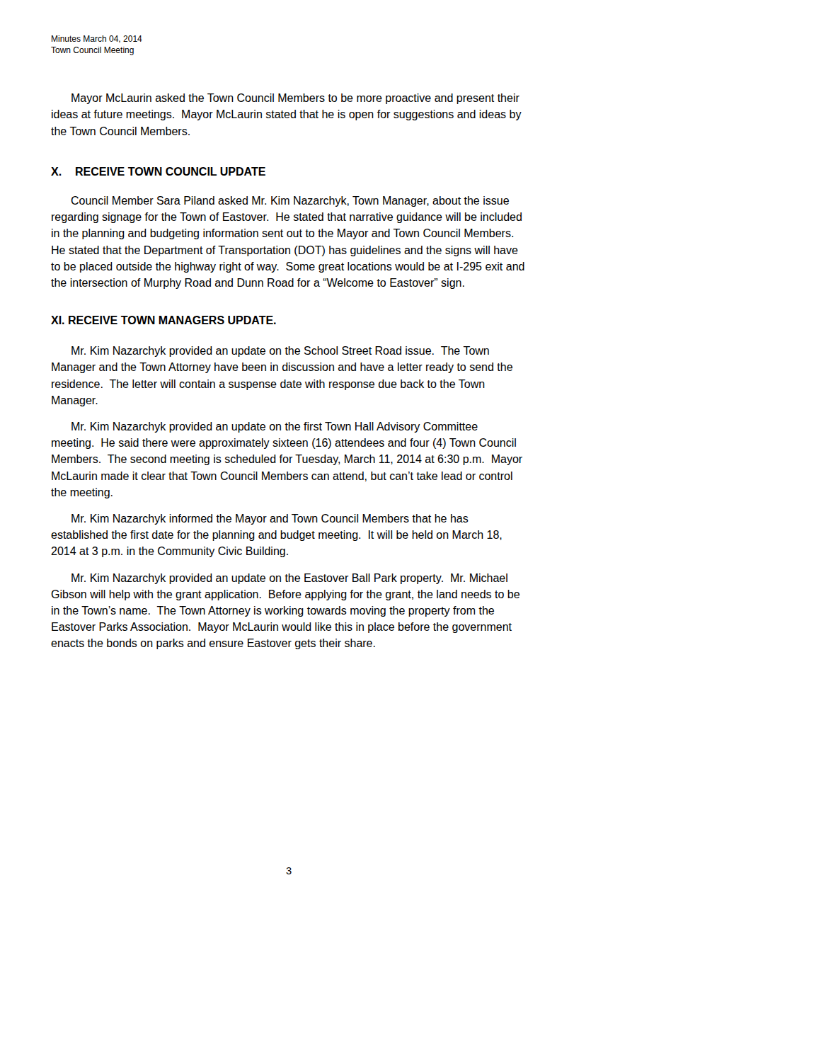Minutes March 04, 2014
Town Council Meeting
Mayor McLaurin asked the Town Council Members to be more proactive and present their ideas at future meetings. Mayor McLaurin stated that he is open for suggestions and ideas by the Town Council Members.
X. RECEIVE TOWN COUNCIL UPDATE
Council Member Sara Piland asked Mr. Kim Nazarchyk, Town Manager, about the issue regarding signage for the Town of Eastover. He stated that narrative guidance will be included in the planning and budgeting information sent out to the Mayor and Town Council Members. He stated that the Department of Transportation (DOT) has guidelines and the signs will have to be placed outside the highway right of way. Some great locations would be at I-295 exit and the intersection of Murphy Road and Dunn Road for a “Welcome to Eastover” sign.
XI. RECEIVE TOWN MANAGERS UPDATE.
Mr. Kim Nazarchyk provided an update on the School Street Road issue. The Town Manager and the Town Attorney have been in discussion and have a letter ready to send the residence. The letter will contain a suspense date with response due back to the Town Manager.
Mr. Kim Nazarchyk provided an update on the first Town Hall Advisory Committee meeting. He said there were approximately sixteen (16) attendees and four (4) Town Council Members. The second meeting is scheduled for Tuesday, March 11, 2014 at 6:30 p.m. Mayor McLaurin made it clear that Town Council Members can attend, but can’t take lead or control the meeting.
Mr. Kim Nazarchyk informed the Mayor and Town Council Members that he has established the first date for the planning and budget meeting. It will be held on March 18, 2014 at 3 p.m. in the Community Civic Building.
Mr. Kim Nazarchyk provided an update on the Eastover Ball Park property. Mr. Michael Gibson will help with the grant application. Before applying for the grant, the land needs to be in the Town’s name. The Town Attorney is working towards moving the property from the Eastover Parks Association. Mayor McLaurin would like this in place before the government enacts the bonds on parks and ensure Eastover gets their share.
3